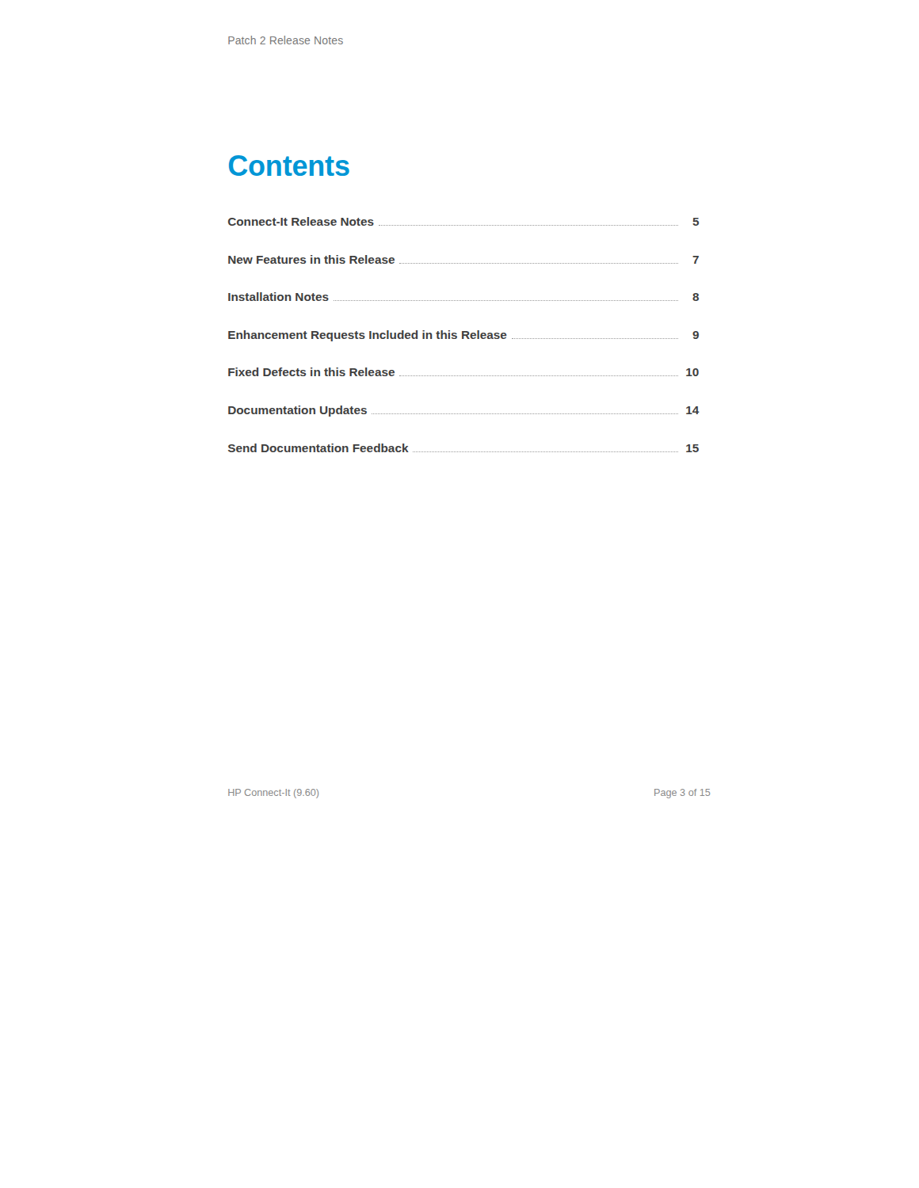Patch 2 Release Notes
Contents
Connect-It Release Notes 5
New Features in this Release 7
Installation Notes 8
Enhancement Requests Included in this Release 9
Fixed Defects in this Release 10
Documentation Updates 14
Send Documentation Feedback 15
HP Connect-It (9.60)
Page 3 of 15